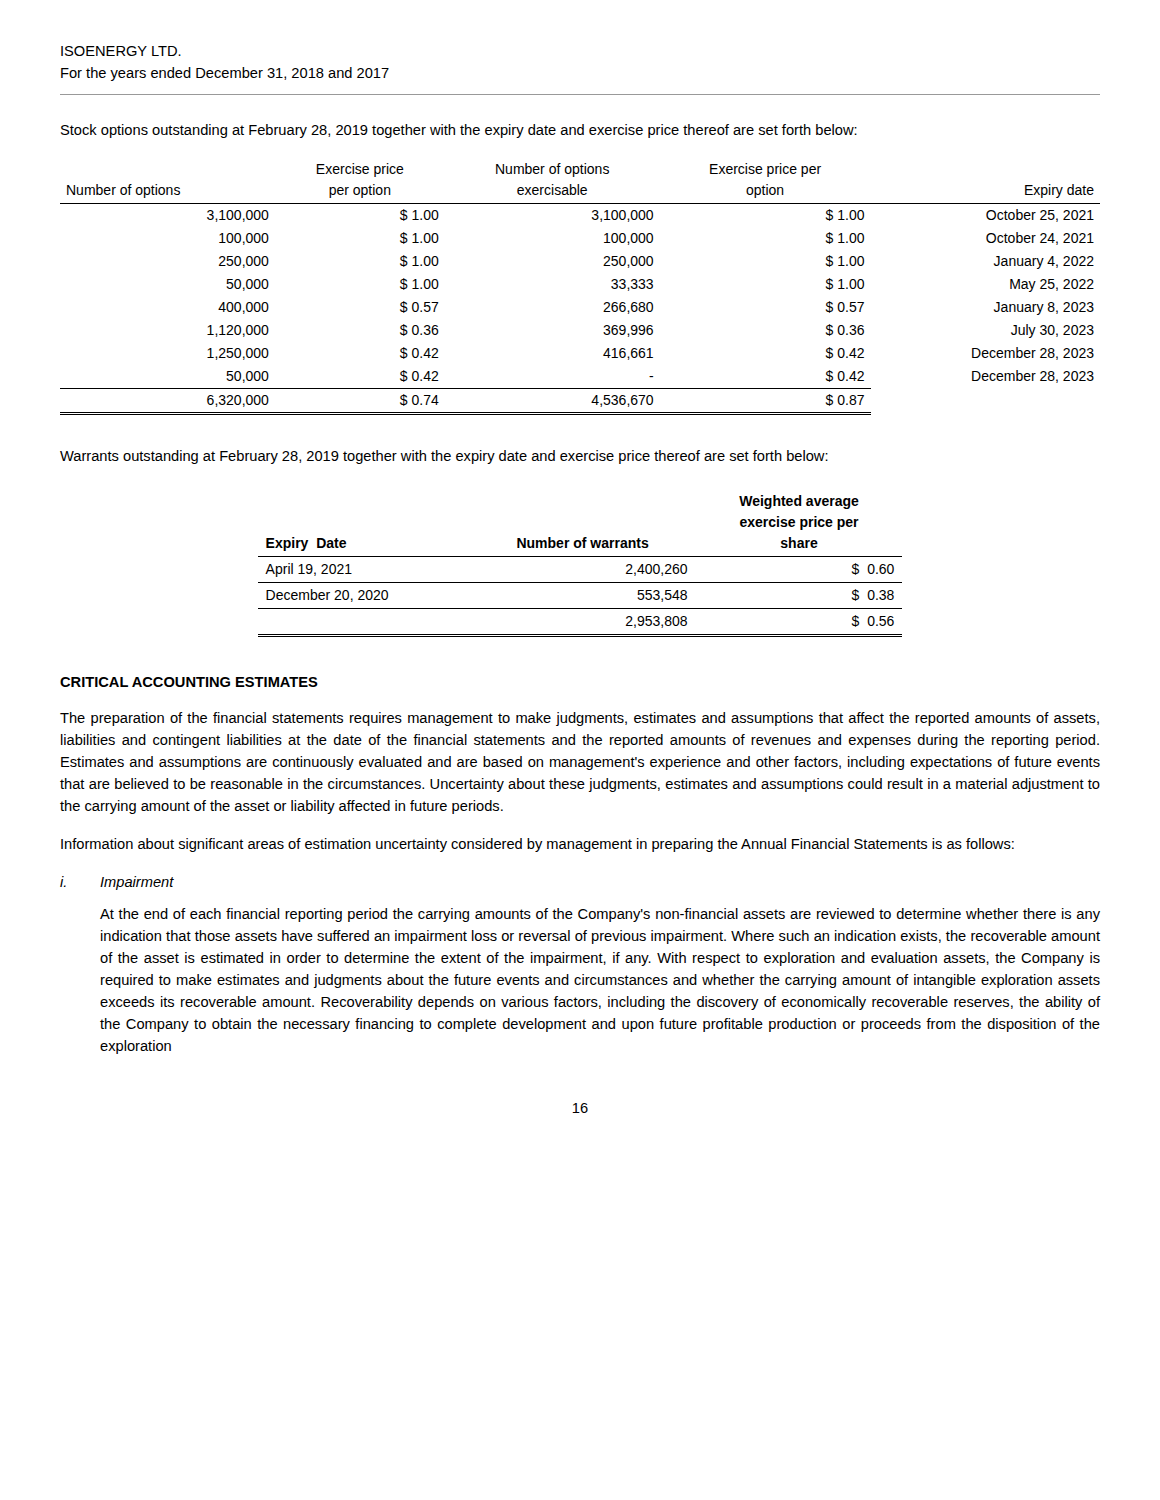ISOENERGY LTD.
For the years ended December 31, 2018 and 2017
Stock options outstanding at February 28, 2019 together with the expiry date and exercise price thereof are set forth below:
| Number of options | Exercise price per option | Number of options exercisable | Exercise price per option | Expiry date |
| --- | --- | --- | --- | --- |
| 3,100,000 | $ 1.00 | 3,100,000 | $ 1.00 | October 25, 2021 |
| 100,000 | $ 1.00 | 100,000 | $ 1.00 | October 24, 2021 |
| 250,000 | $ 1.00 | 250,000 | $ 1.00 | January 4, 2022 |
| 50,000 | $ 1.00 | 33,333 | $ 1.00 | May 25, 2022 |
| 400,000 | $ 0.57 | 266,680 | $ 0.57 | January 8, 2023 |
| 1,120,000 | $ 0.36 | 369,996 | $ 0.36 | July 30, 2023 |
| 1,250,000 | $ 0.42 | 416,661 | $ 0.42 | December 28, 2023 |
| 50,000 | $ 0.42 | - | $ 0.42 | December 28, 2023 |
| 6,320,000 | $ 0.74 | 4,536,670 | $ 0.87 | |
Warrants outstanding at February 28, 2019 together with the expiry date and exercise price thereof are set forth below:
| Expiry Date | Number of warrants | Weighted average exercise price per share |
| --- | --- | --- |
| April 19, 2021 | 2,400,260 | $ 0.60 |
| December 20, 2020 | 553,548 | $ 0.38 |
| | 2,953,808 | $ 0.56 |
CRITICAL ACCOUNTING ESTIMATES
The preparation of the financial statements requires management to make judgments, estimates and assumptions that affect the reported amounts of assets, liabilities and contingent liabilities at the date of the financial statements and the reported amounts of revenues and expenses during the reporting period. Estimates and assumptions are continuously evaluated and are based on management's experience and other factors, including expectations of future events that are believed to be reasonable in the circumstances. Uncertainty about these judgments, estimates and assumptions could result in a material adjustment to the carrying amount of the asset or liability affected in future periods.
Information about significant areas of estimation uncertainty considered by management in preparing the Annual Financial Statements is as follows:
i.
Impairment
At the end of each financial reporting period the carrying amounts of the Company's non-financial assets are reviewed to determine whether there is any indication that those assets have suffered an impairment loss or reversal of previous impairment. Where such an indication exists, the recoverable amount of the asset is estimated in order to determine the extent of the impairment, if any. With respect to exploration and evaluation assets, the Company is required to make estimates and judgments about the future events and circumstances and whether the carrying amount of intangible exploration assets exceeds its recoverable amount. Recoverability depends on various factors, including the discovery of economically recoverable reserves, the ability of the Company to obtain the necessary financing to complete development and upon future profitable production or proceeds from the disposition of the exploration
16